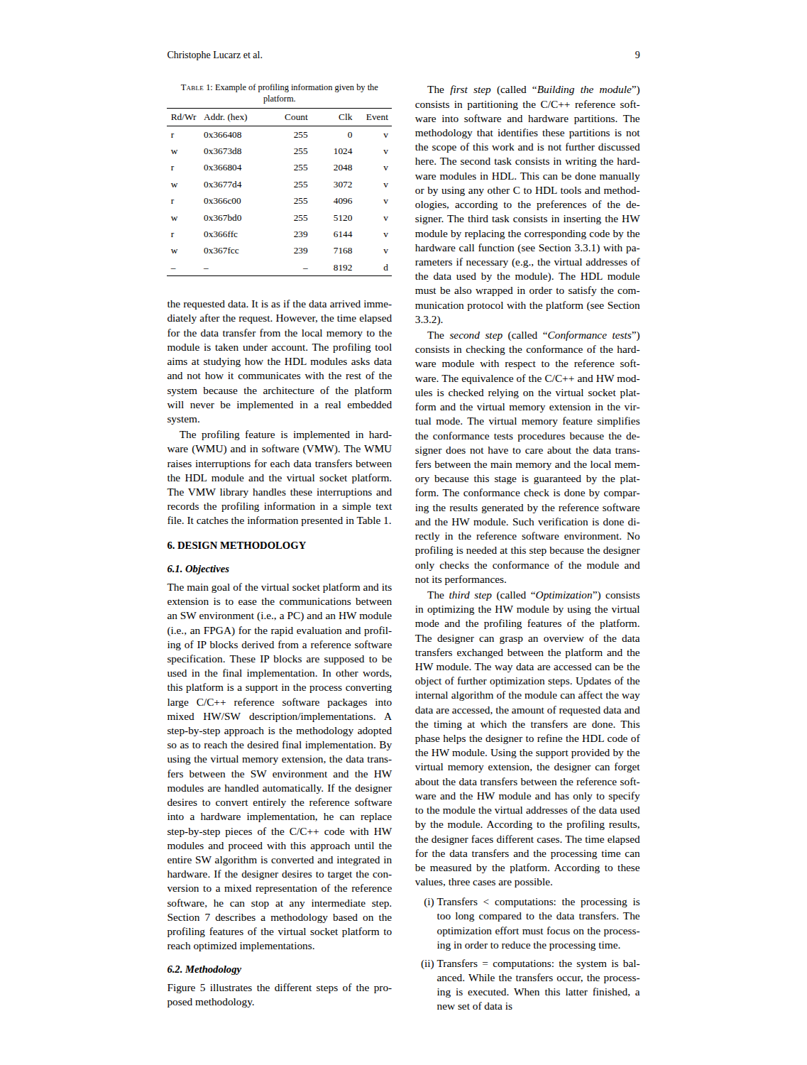Christophe Lucarz et al.
9
Table 1: Example of profiling information given by the platform.
| Rd/Wr | Addr. (hex) | Count | Clk | Event |
| --- | --- | --- | --- | --- |
| r | 0x366408 | 255 | 0 | v |
| w | 0x3673d8 | 255 | 1024 | v |
| r | 0x366804 | 255 | 2048 | v |
| w | 0x3677d4 | 255 | 3072 | v |
| r | 0x366c00 | 255 | 4096 | v |
| w | 0x367bd0 | 255 | 5120 | v |
| r | 0x366ffc | 239 | 6144 | v |
| w | 0x367fcc | 239 | 7168 | v |
| – | – | – | 8192 | d |
the requested data. It is as if the data arrived immediately after the request. However, the time elapsed for the data transfer from the local memory to the module is taken under account. The profiling tool aims at studying how the HDL modules asks data and not how it communicates with the rest of the system because the architecture of the platform will never be implemented in a real embedded system.
The profiling feature is implemented in hardware (WMU) and in software (VMW). The WMU raises interruptions for each data transfers between the HDL module and the virtual socket platform. The VMW library handles these interruptions and records the profiling information in a simple text file. It catches the information presented in Table 1.
6. DESIGN METHODOLOGY
6.1. Objectives
The main goal of the virtual socket platform and its extension is to ease the communications between an SW environment (i.e., a PC) and an HW module (i.e., an FPGA) for the rapid evaluation and profiling of IP blocks derived from a reference software specification. These IP blocks are supposed to be used in the final implementation. In other words, this platform is a support in the process converting large C/C++ reference software packages into mixed HW/SW description/implementations. A step-by-step approach is the methodology adopted so as to reach the desired final implementation. By using the virtual memory extension, the data transfers between the SW environment and the HW modules are handled automatically. If the designer desires to convert entirely the reference software into a hardware implementation, he can replace step-by-step pieces of the C/C++ code with HW modules and proceed with this approach until the entire SW algorithm is converted and integrated in hardware. If the designer desires to target the conversion to a mixed representation of the reference software, he can stop at any intermediate step. Section 7 describes a methodology based on the profiling features of the virtual socket platform to reach optimized implementations.
6.2. Methodology
Figure 5 illustrates the different steps of the proposed methodology.
The first step (called “Building the module”) consists in partitioning the C/C++ reference software into software and hardware partitions. The methodology that identifies these partitions is not the scope of this work and is not further discussed here. The second task consists in writing the hardware modules in HDL. This can be done manually or by using any other C to HDL tools and methodologies, according to the preferences of the designer. The third task consists in inserting the HW module by replacing the corresponding code by the hardware call function (see Section 3.3.1) with parameters if necessary (e.g., the virtual addresses of the data used by the module). The HDL module must be also wrapped in order to satisfy the communication protocol with the platform (see Section 3.3.2).
The second step (called “Conformance tests”) consists in checking the conformance of the hardware module with respect to the reference software. The equivalence of the C/C++ and HW modules is checked relying on the virtual socket platform and the virtual memory extension in the virtual mode. The virtual memory feature simplifies the conformance tests procedures because the designer does not have to care about the data transfers between the main memory and the local memory because this stage is guaranteed by the platform. The conformance check is done by comparing the results generated by the reference software and the HW module. Such verification is done directly in the reference software environment. No profiling is needed at this step because the designer only checks the conformance of the module and not its performances.
The third step (called “Optimization”) consists in optimizing the HW module by using the virtual mode and the profiling features of the platform. The designer can grasp an overview of the data transfers exchanged between the platform and the HW module. The way data are accessed can be the object of further optimization steps. Updates of the internal algorithm of the module can affect the way data are accessed, the amount of requested data and the timing at which the transfers are done. This phase helps the designer to refine the HDL code of the HW module. Using the support provided by the virtual memory extension, the designer can forget about the data transfers between the reference software and the HW module and has only to specify to the module the virtual addresses of the data used by the module. According to the profiling results, the designer faces different cases. The time elapsed for the data transfers and the processing time can be measured by the platform. According to these values, three cases are possible.
(i) Transfers < computations: the processing is too long compared to the data transfers. The optimization effort must focus on the processing in order to reduce the processing time.
(ii) Transfers = computations: the system is balanced. While the transfers occur, the processing is executed. When this latter finished, a new set of data is